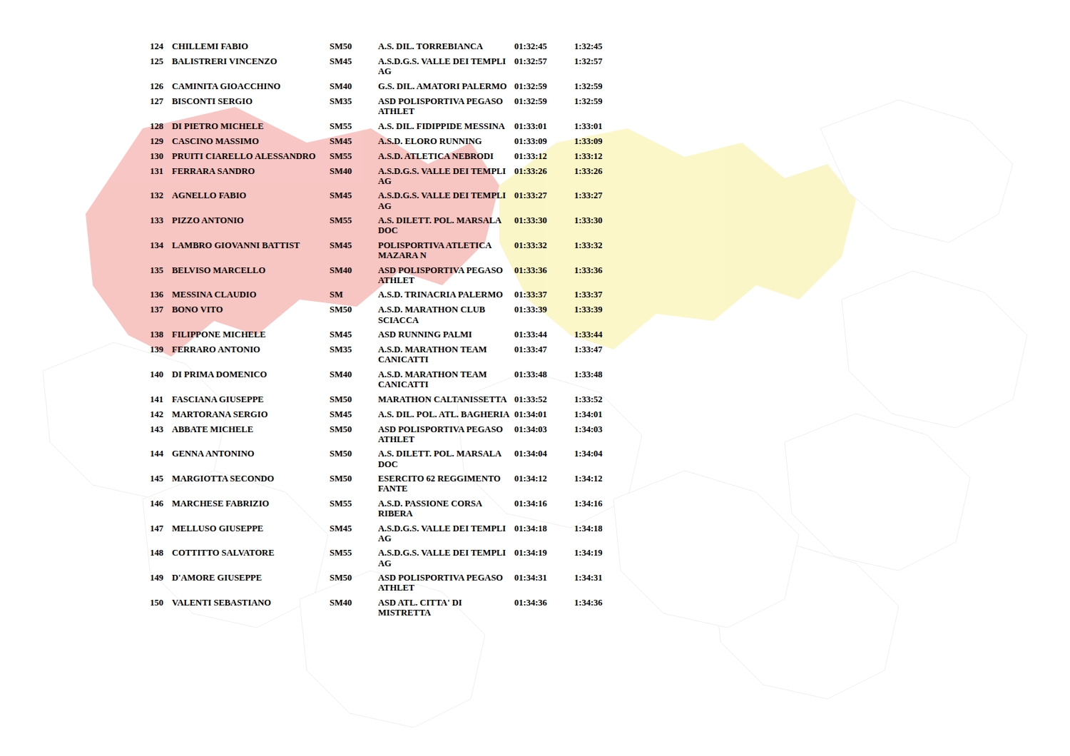| 124 | CHILLEMI FABIO | SM50 | A.S. DIL. TORREBIANCA | 01:32:45 | 1:32:45 |
| 125 | BALISTRERI VINCENZO | SM45 | A.S.D.G.S. VALLE DEI TEMPLI AG | 01:32:57 | 1:32:57 |
| 126 | CAMINITA GIOACCHINO | SM40 | G.S. DIL. AMATORI PALERMO | 01:32:59 | 1:32:59 |
| 127 | BISCONTI SERGIO | SM35 | ASD POLISPORTIVA PEGASO ATHLET | 01:32:59 | 1:32:59 |
| 128 | DI PIETRO MICHELE | SM55 | A.S. DIL. FIDIPPIDE MESSINA | 01:33:01 | 1:33:01 |
| 129 | CASCINO MASSIMO | SM45 | A.S.D. ELORO RUNNING | 01:33:09 | 1:33:09 |
| 130 | PRUITI CIARELLO ALESSANDRO | SM55 | A.S.D. ATLETICA NEBRODI | 01:33:12 | 1:33:12 |
| 131 | FERRARA SANDRO | SM40 | A.S.D.G.S. VALLE DEI TEMPLI AG | 01:33:26 | 1:33:26 |
| 132 | AGNELLO FABIO | SM45 | A.S.D.G.S. VALLE DEI TEMPLI AG | 01:33:27 | 1:33:27 |
| 133 | PIZZO ANTONIO | SM55 | A.S. DILETT. POL. MARSALA DOC | 01:33:30 | 1:33:30 |
| 134 | LAMBRO GIOVANNI BATTIST | SM45 | POLISPORTIVA ATLETICA MAZARA N | 01:33:32 | 1:33:32 |
| 135 | BELVISO MARCELLO | SM40 | ASD POLISPORTIVA PEGASO ATHLET | 01:33:36 | 1:33:36 |
| 136 | MESSINA CLAUDIO | SM | A.S.D. TRINACRIA PALERMO | 01:33:37 | 1:33:37 |
| 137 | BONO VITO | SM50 | A.S.D. MARATHON CLUB SCIACCA | 01:33:39 | 1:33:39 |
| 138 | FILIPPONE MICHELE | SM45 | ASD RUNNING PALMI | 01:33:44 | 1:33:44 |
| 139 | FERRARO ANTONIO | SM35 | A.S.D. MARATHON TEAM CANICATTI | 01:33:47 | 1:33:47 |
| 140 | DI PRIMA DOMENICO | SM40 | A.S.D. MARATHON TEAM CANICATTI | 01:33:48 | 1:33:48 |
| 141 | FASCIANA GIUSEPPE | SM50 | MARATHON CALTANISSETTA | 01:33:52 | 1:33:52 |
| 142 | MARTORANA SERGIO | SM45 | A.S. DIL. POL. ATL. BAGHERIA | 01:34:01 | 1:34:01 |
| 143 | ABBATE MICHELE | SM50 | ASD POLISPORTIVA PEGASO ATHLET | 01:34:03 | 1:34:03 |
| 144 | GENNA ANTONINO | SM50 | A.S. DILETT. POL. MARSALA DOC | 01:34:04 | 1:34:04 |
| 145 | MARGIOTTA SECONDO | SM50 | ESERCITO 62 REGGIMENTO FANTE | 01:34:12 | 1:34:12 |
| 146 | MARCHESE FABRIZIO | SM55 | A.S.D. PASSIONE CORSA RIBERA | 01:34:16 | 1:34:16 |
| 147 | MELLUSO GIUSEPPE | SM45 | A.S.D.G.S. VALLE DEI TEMPLI AG | 01:34:18 | 1:34:18 |
| 148 | COTTITTO SALVATORE | SM55 | A.S.D.G.S. VALLE DEI TEMPLI AG | 01:34:19 | 1:34:19 |
| 149 | D'AMORE GIUSEPPE | SM50 | ASD POLISPORTIVA PEGASO ATHLET | 01:34:31 | 1:34:31 |
| 150 | VALENTI SEBASTIANO | SM40 | ASD ATL. CITTA' DI MISTRETTA | 01:34:36 | 1:34:36 |